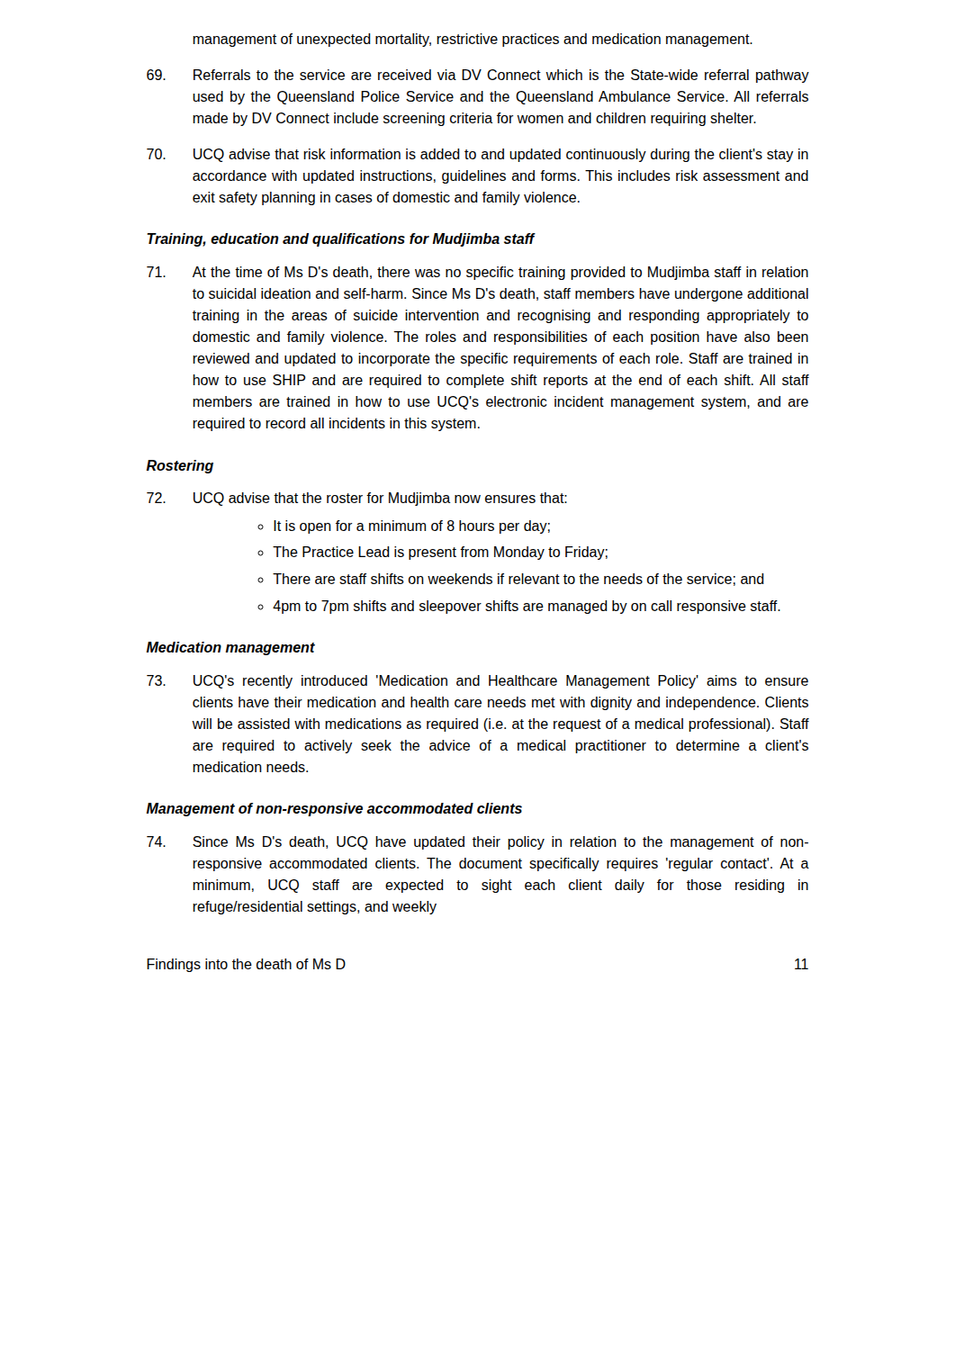management of unexpected mortality, restrictive practices and medication management.
69. Referrals to the service are received via DV Connect which is the State-wide referral pathway used by the Queensland Police Service and the Queensland Ambulance Service. All referrals made by DV Connect include screening criteria for women and children requiring shelter.
70. UCQ advise that risk information is added to and updated continuously during the client's stay in accordance with updated instructions, guidelines and forms. This includes risk assessment and exit safety planning in cases of domestic and family violence.
Training, education and qualifications for Mudjimba staff
71. At the time of Ms D's death, there was no specific training provided to Mudjimba staff in relation to suicidal ideation and self-harm. Since Ms D's death, staff members have undergone additional training in the areas of suicide intervention and recognising and responding appropriately to domestic and family violence. The roles and responsibilities of each position have also been reviewed and updated to incorporate the specific requirements of each role. Staff are trained in how to use SHIP and are required to complete shift reports at the end of each shift. All staff members are trained in how to use UCQ's electronic incident management system, and are required to record all incidents in this system.
Rostering
72. UCQ advise that the roster for Mudjimba now ensures that:
It is open for a minimum of 8 hours per day;
The Practice Lead is present from Monday to Friday;
There are staff shifts on weekends if relevant to the needs of the service; and
4pm to 7pm shifts and sleepover shifts are managed by on call responsive staff.
Medication management
73. UCQ's recently introduced 'Medication and Healthcare Management Policy' aims to ensure clients have their medication and health care needs met with dignity and independence. Clients will be assisted with medications as required (i.e. at the request of a medical professional). Staff are required to actively seek the advice of a medical practitioner to determine a client's medication needs.
Management of non-responsive accommodated clients
74. Since Ms D's death, UCQ have updated their policy in relation to the management of non-responsive accommodated clients. The document specifically requires 'regular contact'. At a minimum, UCQ staff are expected to sight each client daily for those residing in refuge/residential settings, and weekly
Findings into the death of Ms D 11